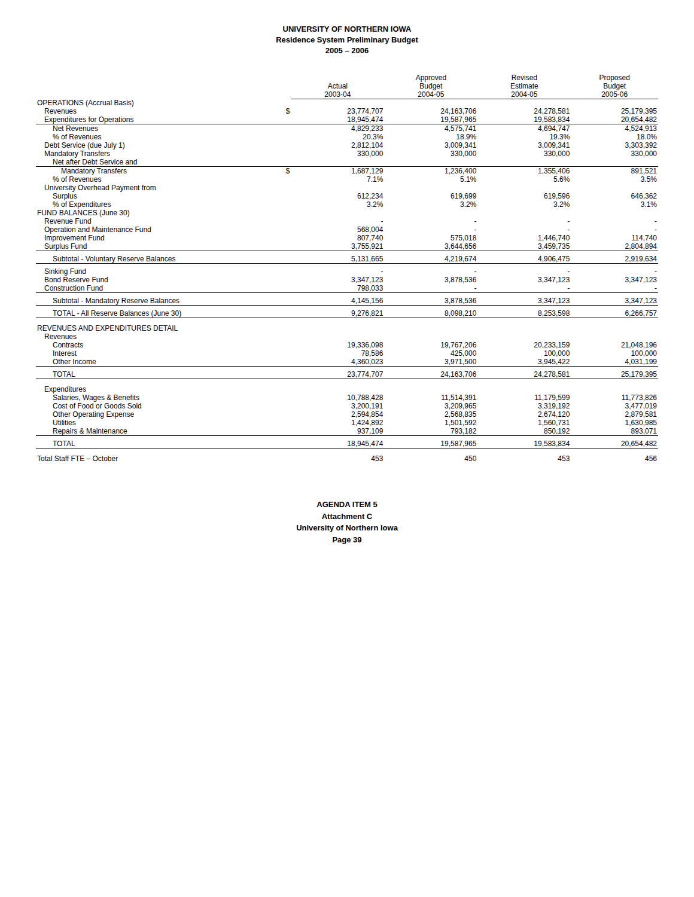UNIVERSITY OF NORTHERN IOWA
Residence System Preliminary Budget
2005 – 2006
| | | | Approved | Revised | Proposed |
| | | Actual | Budget | Estimate | Budget |
| | | 2003-04 | 2004-05 | 2004-05 | 2005-06 |
| OPERATIONS (Accrual Basis) | | | | | |
| Revenues | $ | 23,774,707 | 24,163,706 | 24,278,581 | 25,179,395 |
| Expenditures for Operations | | 18,945,474 | 19,587,965 | 19,583,834 | 20,654,482 |
| Net Revenues | | 4,829,233 | 4,575,741 | 4,694,747 | 4,524,913 |
| % of Revenues | | 20.3% | 18.9% | 19.3% | 18.0% |
| Debt Service (due July 1) | | 2,812,104 | 3,009,341 | 3,009,341 | 3,303,392 |
| Mandatory Transfers | | 330,000 | 330,000 | 330,000 | 330,000 |
| Net after Debt Service and | | | | | |
| Mandatory Transfers | $ | 1,687,129 | 1,236,400 | 1,355,406 | 891,521 |
| % of Revenues | | 7.1% | 5.1% | 5.6% | 3.5% |
| University Overhead Payment from | | | | | |
| Surplus | | 612,234 | 619,699 | 619,596 | 646,362 |
| % of Expenditures | | 3.2% | 3.2% | 3.2% | 3.1% |
| FUND BALANCES (June 30) | | | | | |
| Revenue Fund | | - | - | - | - |
| Operation and Maintenance Fund | | 568,004 | - | - | - |
| Improvement Fund | | 807,740 | 575,018 | 1,446,740 | 114,740 |
| Surplus Fund | | 3,755,921 | 3,644,656 | 3,459,735 | 2,804,894 |
| Subtotal - Voluntary Reserve Balances | | 5,131,665 | 4,219,674 | 4,906,475 | 2,919,634 |
| Sinking Fund | | - | - | - | - |
| Bond Reserve Fund | | 3,347,123 | 3,878,536 | 3,347,123 | 3,347,123 |
| Construction Fund | | 798,033 | - | - | - |
| Subtotal - Mandatory Reserve Balances | | 4,145,156 | 3,878,536 | 3,347,123 | 3,347,123 |
| TOTAL - All Reserve Balances (June 30) | | 9,276,821 | 8,098,210 | 8,253,598 | 6,266,757 |
| REVENUES AND EXPENDITURES DETAIL | | | | | |
| Revenues | | | | | |
| Contracts | | 19,336,098 | 19,767,206 | 20,233,159 | 21,048,196 |
| Interest | | 78,586 | 425,000 | 100,000 | 100,000 |
| Other Income | | 4,360,023 | 3,971,500 | 3,945,422 | 4,031,199 |
| TOTAL | | 23,774,707 | 24,163,706 | 24,278,581 | 25,179,395 |
| Expenditures | | | | | |
| Salaries, Wages & Benefits | | 10,788,428 | 11,514,391 | 11,179,599 | 11,773,826 |
| Cost of Food or Goods Sold | | 3,200,191 | 3,209,965 | 3,319,192 | 3,477,019 |
| Other Operating Expense | | 2,594,854 | 2,568,835 | 2,674,120 | 2,879,581 |
| Utilities | | 1,424,892 | 1,501,592 | 1,560,731 | 1,630,985 |
| Repairs & Maintenance | | 937,109 | 793,182 | 850,192 | 893,071 |
| TOTAL | | 18,945,474 | 19,587,965 | 19,583,834 | 20,654,482 |
| Total Staff FTE – October | | 453 | 450 | 453 | 456 |
AGENDA ITEM 5
Attachment C
University of Northern Iowa
Page 39